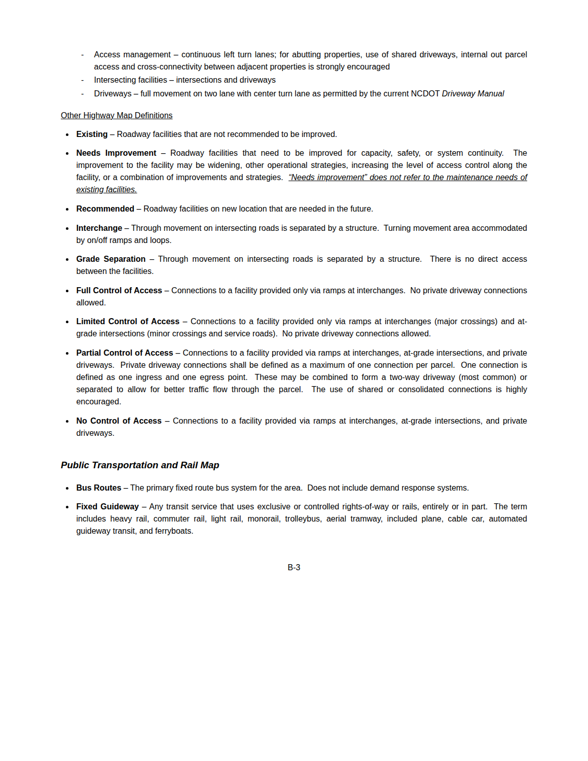Access management – continuous left turn lanes; for abutting properties, use of shared driveways, internal out parcel access and cross-connectivity between adjacent properties is strongly encouraged
Intersecting facilities – intersections and driveways
Driveways – full movement on two lane with center turn lane as permitted by the current NCDOT Driveway Manual
Other Highway Map Definitions
Existing – Roadway facilities that are not recommended to be improved.
Needs Improvement – Roadway facilities that need to be improved for capacity, safety, or system continuity. The improvement to the facility may be widening, other operational strategies, increasing the level of access control along the facility, or a combination of improvements and strategies. “Needs improvement” does not refer to the maintenance needs of existing facilities.
Recommended – Roadway facilities on new location that are needed in the future.
Interchange – Through movement on intersecting roads is separated by a structure. Turning movement area accommodated by on/off ramps and loops.
Grade Separation – Through movement on intersecting roads is separated by a structure. There is no direct access between the facilities.
Full Control of Access – Connections to a facility provided only via ramps at interchanges. No private driveway connections allowed.
Limited Control of Access – Connections to a facility provided only via ramps at interchanges (major crossings) and at-grade intersections (minor crossings and service roads). No private driveway connections allowed.
Partial Control of Access – Connections to a facility provided via ramps at interchanges, at-grade intersections, and private driveways. Private driveway connections shall be defined as a maximum of one connection per parcel. One connection is defined as one ingress and one egress point. These may be combined to form a two-way driveway (most common) or separated to allow for better traffic flow through the parcel. The use of shared or consolidated connections is highly encouraged.
No Control of Access – Connections to a facility provided via ramps at interchanges, at-grade intersections, and private driveways.
Public Transportation and Rail Map
Bus Routes – The primary fixed route bus system for the area. Does not include demand response systems.
Fixed Guideway – Any transit service that uses exclusive or controlled rights-of-way or rails, entirely or in part. The term includes heavy rail, commuter rail, light rail, monorail, trolleybus, aerial tramway, included plane, cable car, automated guideway transit, and ferryboats.
B-3